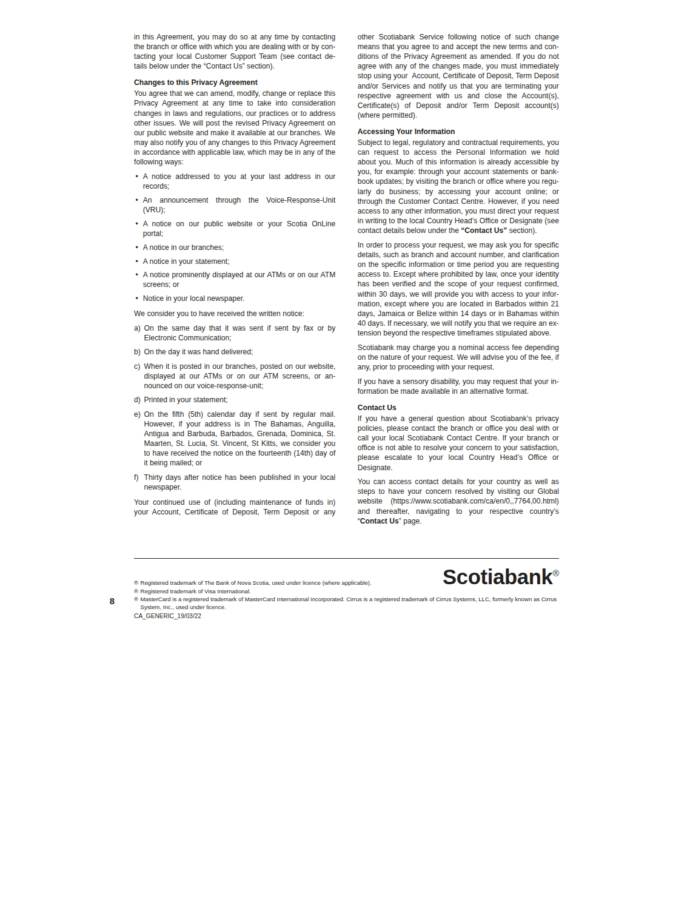in this Agreement, you may do so at any time by contacting the branch or office with which you are dealing with or by contacting your local Customer Support Team (see contact details below under the “Contact Us” section).
Changes to this Privacy Agreement
You agree that we can amend, modify, change or replace this Privacy Agreement at any time to take into consideration changes in laws and regulations, our practices or to address other issues. We will post the revised Privacy Agreement on our public website and make it available at our branches. We may also notify you of any changes to this Privacy Agreement in accordance with applicable law, which may be in any of the following ways:
A notice addressed to you at your last address in our records;
An announcement through the Voice-Response-Unit (VRU);
A notice on our public website or your Scotia OnLine portal;
A notice in our branches;
A notice in your statement;
A notice prominently displayed at our ATMs or on our ATM screens; or
Notice in your local newspaper.
We consider you to have received the written notice:
On the same day that it was sent if sent by fax or by Electronic Communication;
On the day it was hand delivered;
When it is posted in our branches, posted on our website, displayed at our ATMs or on our ATM screens, or announced on our voice-response-unit;
Printed in your statement;
On the fifth (5th) calendar day if sent by regular mail. However, if your address is in The Bahamas, Anguilla, Antigua and Barbuda, Barbados, Grenada, Dominica, St. Maarten, St. Lucia, St. Vincent, St Kitts, we consider you to have received the notice on the fourteenth (14th) day of it being mailed; or
Thirty days after notice has been published in your local newspaper.
Your continued use of (including maintenance of funds in) your Account, Certificate of Deposit, Term Deposit or any other Scotiabank Service following notice of such change means that you agree to and accept the new terms and conditions of the Privacy Agreement as amended. If you do not agree with any of the changes made, you must immediately stop using your Account, Certificate of Deposit, Term Deposit and/or Services and notify us that you are terminating your respective agreement with us and close the Account(s), Certificate(s) of Deposit and/or Term Deposit account(s) (where permitted).
Accessing Your Information
Subject to legal, regulatory and contractual requirements, you can request to access the Personal Information we hold about you. Much of this information is already accessible by you, for example: through your account statements or bankbook updates; by visiting the branch or office where you regularly do business; by accessing your account online; or through the Customer Contact Centre. However, if you need access to any other information, you must direct your request in writing to the local Country Head’s Office or Designate (see contact details below under the “Contact Us” section).
In order to process your request, we may ask you for specific details, such as branch and account number, and clarification on the specific information or time period you are requesting access to. Except where prohibited by law, once your identity has been verified and the scope of your request confirmed, within 30 days, we will provide you with access to your information, except where you are located in Barbados within 21 days, Jamaica or Belize within 14 days or in Bahamas within 40 days. If necessary, we will notify you that we require an extension beyond the respective timeframes stipulated above.
Scotiabank may charge you a nominal access fee depending on the nature of your request. We will advise you of the fee, if any, prior to proceeding with your request.
If you have a sensory disability, you may request that your information be made available in an alternative format.
Contact Us
If you have a general question about Scotiabank’s privacy policies, please contact the branch or office you deal with or call your local Scotiabank Contact Centre. If your branch or office is not able to resolve your concern to your satisfaction, please escalate to your local Country Head’s Office or Designate.
You can access contact details for your country as well as steps to have your concern resolved by visiting our Global website (https://www.scotiabank.com/ca/en/0,,7764,00.html) and thereafter, navigating to your respective country’s “Contact Us” page.
Scotiabank®
8
®Registered trademark of The Bank of Nova Scotia, used under licence (where applicable).
®Registered trademark of Visa International.
®MasterCard is a registered trademark of MasterCard International Incorporated. Cirrus is a registered trademark of Cirrus Systems, LLC, formerly known as Cirrus System, Inc., used under licence.
CA_GENERIC_19/03/22